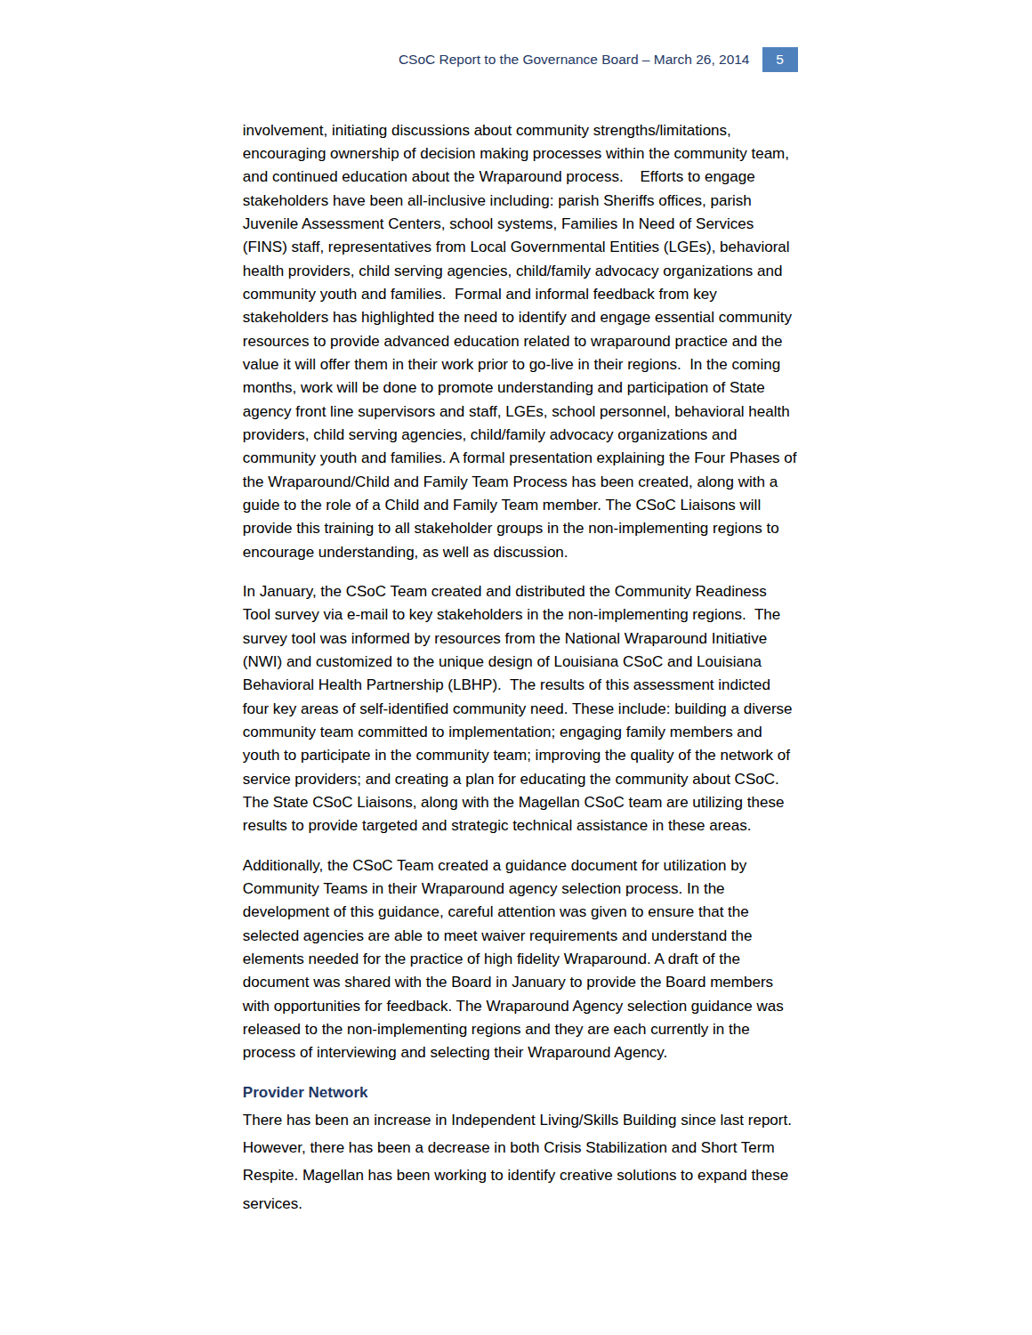CSoC Report to the Governance Board – March 26, 2014
5
involvement, initiating discussions about community strengths/limitations, encouraging ownership of decision making processes within the community team, and continued education about the Wraparound process. Efforts to engage stakeholders have been all-inclusive including: parish Sheriffs offices, parish Juvenile Assessment Centers, school systems, Families In Need of Services (FINS) staff, representatives from Local Governmental Entities (LGEs), behavioral health providers, child serving agencies, child/family advocacy organizations and community youth and families. Formal and informal feedback from key stakeholders has highlighted the need to identify and engage essential community resources to provide advanced education related to wraparound practice and the value it will offer them in their work prior to go-live in their regions. In the coming months, work will be done to promote understanding and participation of State agency front line supervisors and staff, LGEs, school personnel, behavioral health providers, child serving agencies, child/family advocacy organizations and community youth and families. A formal presentation explaining the Four Phases of the Wraparound/Child and Family Team Process has been created, along with a guide to the role of a Child and Family Team member. The CSoC Liaisons will provide this training to all stakeholder groups in the non-implementing regions to encourage understanding, as well as discussion.
In January, the CSoC Team created and distributed the Community Readiness Tool survey via e-mail to key stakeholders in the non-implementing regions. The survey tool was informed by resources from the National Wraparound Initiative (NWI) and customized to the unique design of Louisiana CSoC and Louisiana Behavioral Health Partnership (LBHP). The results of this assessment indicted four key areas of self-identified community need. These include: building a diverse community team committed to implementation; engaging family members and youth to participate in the community team; improving the quality of the network of service providers; and creating a plan for educating the community about CSoC. The State CSoC Liaisons, along with the Magellan CSoC team are utilizing these results to provide targeted and strategic technical assistance in these areas.
Additionally, the CSoC Team created a guidance document for utilization by Community Teams in their Wraparound agency selection process. In the development of this guidance, careful attention was given to ensure that the selected agencies are able to meet waiver requirements and understand the elements needed for the practice of high fidelity Wraparound. A draft of the document was shared with the Board in January to provide the Board members with opportunities for feedback. The Wraparound Agency selection guidance was released to the non-implementing regions and they are each currently in the process of interviewing and selecting their Wraparound Agency.
Provider Network
There has been an increase in Independent Living/Skills Building since last report. However, there has been a decrease in both Crisis Stabilization and Short Term Respite. Magellan has been working to identify creative solutions to expand these services.